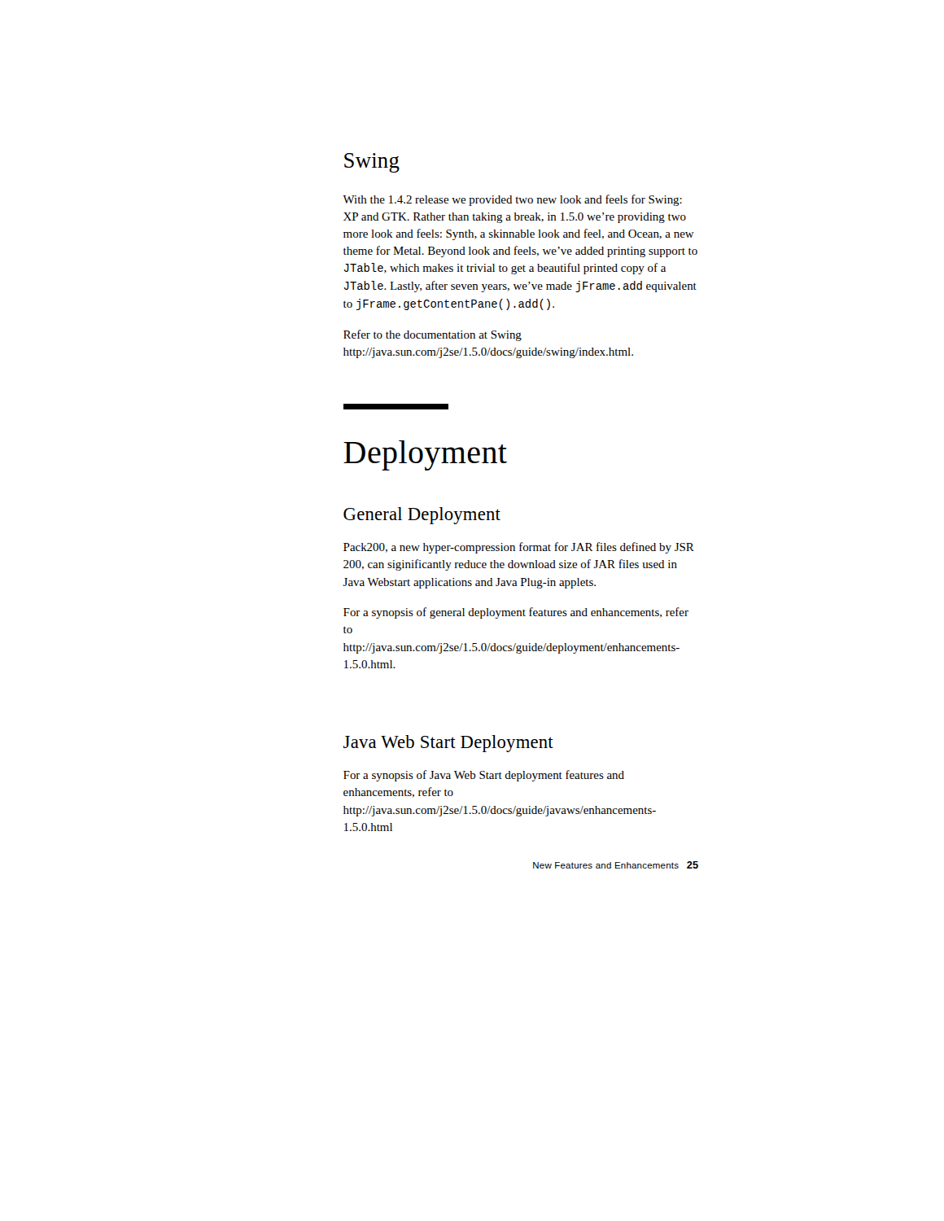Swing
With the 1.4.2 release we provided two new look and feels for Swing: XP and GTK. Rather than taking a break, in 1.5.0 we’re providing two more look and feels: Synth, a skinnable look and feel, and Ocean, a new theme for Metal. Beyond look and feels, we’ve added printing support to JTable, which makes it trivial to get a beautiful printed copy of a JTable. Lastly, after seven years, we’ve made jFrame.add equivalent to jFrame.getContentPane().add().
Refer to the documentation at Swing
http://java.sun.com/j2se/1.5.0/docs/guide/swing/index.html.
Deployment
General Deployment
Pack200, a new hyper-compression format for JAR files defined by JSR 200, can siginificantly reduce the download size of JAR files used in Java Webstart applications and Java Plug-in applets.
For a synopsis of general deployment features and enhancements, refer to
http://java.sun.com/j2se/1.5.0/docs/guide/deployment/enhancements-1.5.0.html.
Java Web Start Deployment
For a synopsis of Java Web Start deployment features and enhancements, refer to
http://java.sun.com/j2se/1.5.0/docs/guide/javaws/enhancements-1.5.0.html
New Features and Enhancements25